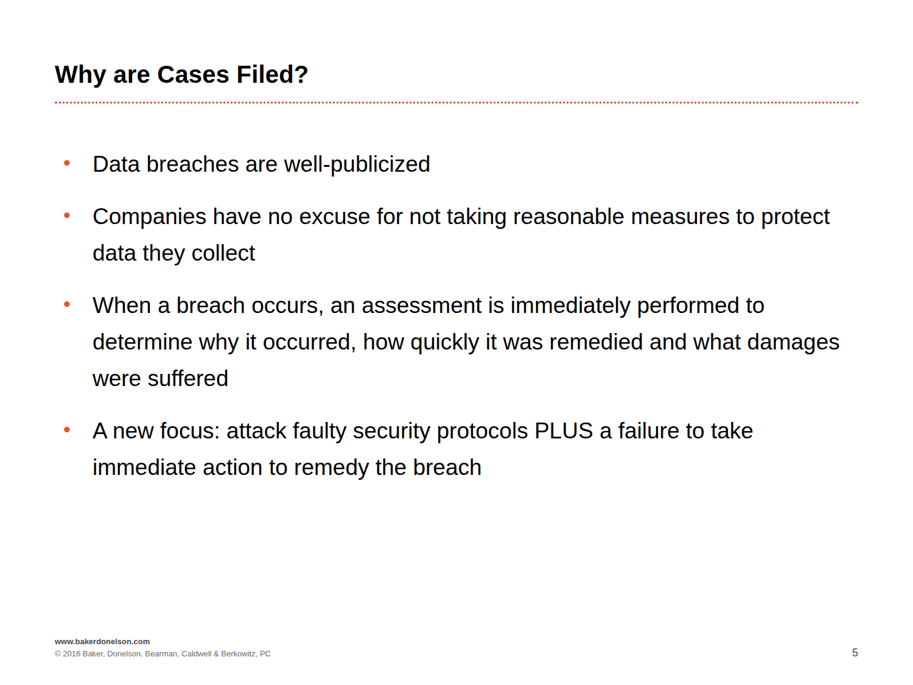Why are Cases Filed?
Data breaches are well-publicized
Companies have no excuse for not taking reasonable measures to protect data they collect
When a breach occurs, an assessment is immediately performed to determine why it occurred, how quickly it was remedied and what damages were suffered
A new focus: attack faulty security protocols PLUS a failure to take immediate action to remedy the breach
www.bakerdonelson.com
© 2016 Baker, Donelson, Bearman, Caldwell & Berkowitz, PC
5